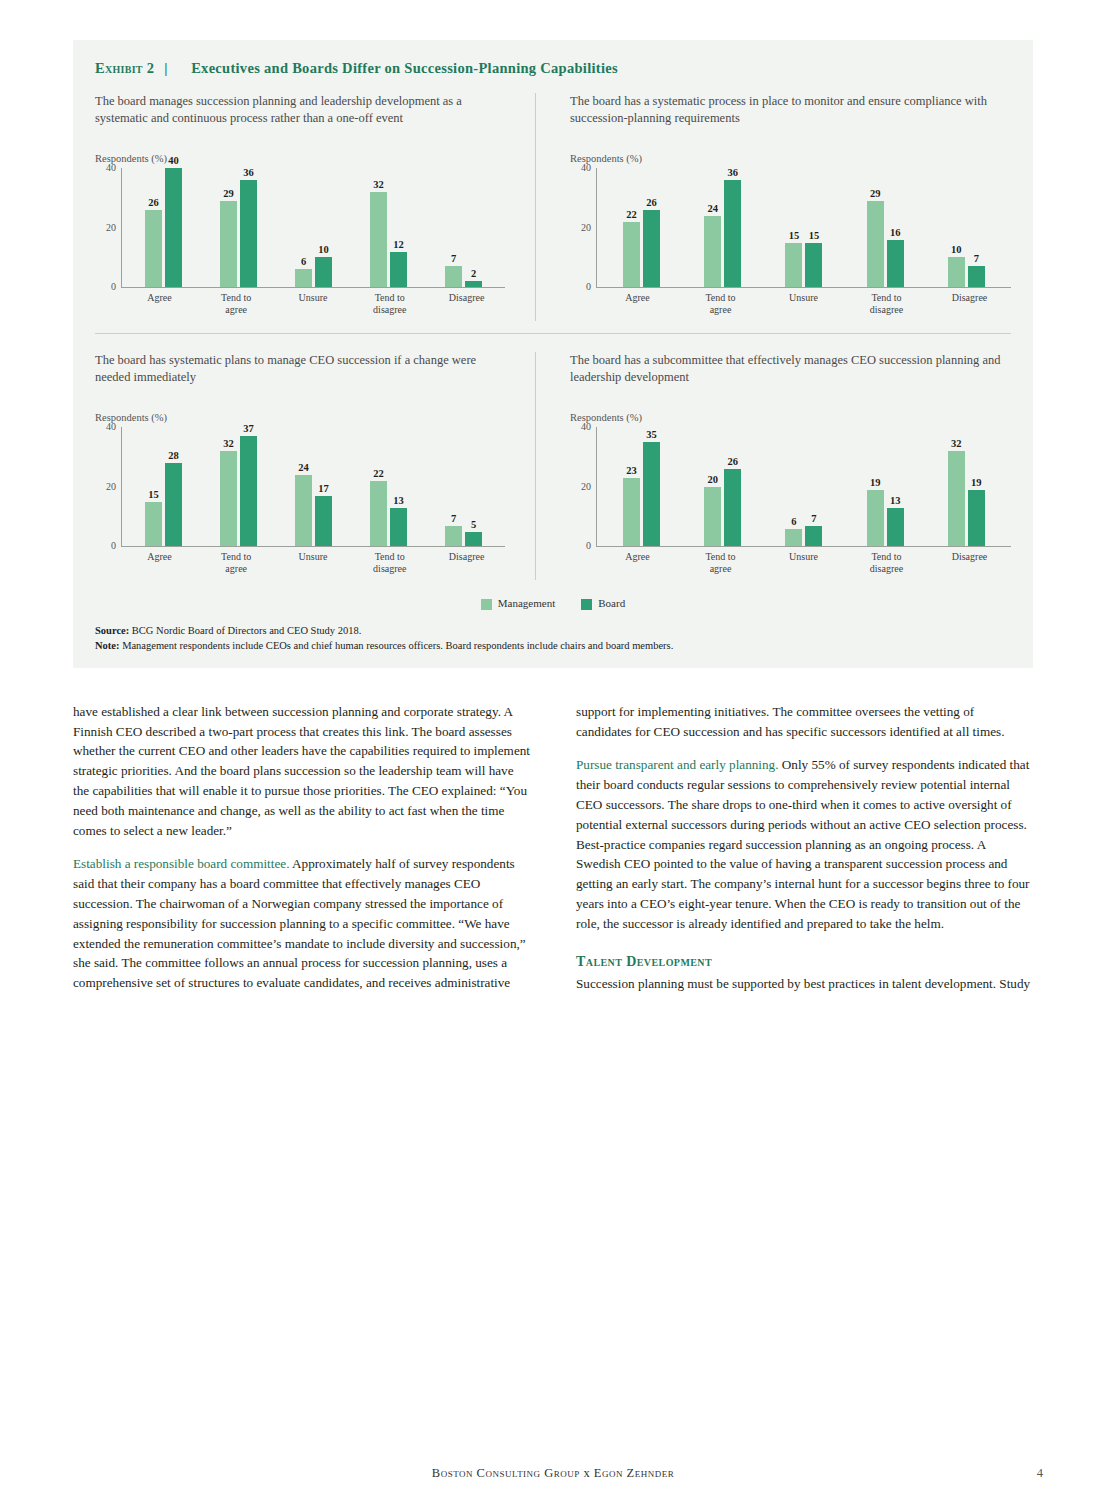Exhibit 2 | Executives and Boards Differ on Succession-Planning Capabilities
The board manages succession planning and leadership development as a systematic and continuous process rather than a one-off event
Respondents (%)
40 20 0
26
40
29
36
6
10
32
12
7
2
Agree Tend to
agree Unsure Tend to
disagree Disagree
The board has a systematic process in place to monitor and ensure compliance with succession-planning requirements
Respondents (%)
40 20 0
22
26
24
36
15
15
29
16
10
7
Agree Tend to
agree Unsure Tend to
disagree Disagree
The board has systematic plans to manage CEO succession if a change were needed immediately
Respondents (%)
40 20 0
15
28
32
37
24
17
22
13
7
5
Agree Tend to
agree Unsure Tend to
disagree Disagree
The board has a subcommittee that effectively manages CEO succession planning and leadership development
Respondents (%)
40 20 0
23
35
20
26
6
7
19
13
32
19
Agree Tend to
agree Unsure Tend to
disagree Disagree
Management Board
Source: BCG Nordic Board of Directors and CEO Study 2018.
Note: Management respondents include CEOs and chief human resources officers. Board respondents include chairs and board members.
have established a clear link between succession planning and corporate strategy. A Finnish CEO described a two-part process that creates this link. The board assesses whether the current CEO and other leaders have the capabilities required to implement strategic priorities. And the board plans succession so the leadership team will have the capabilities that will enable it to pursue those priorities. The CEO explained: “You need both maintenance and change, as well as the ability to act fast when the time comes to select a new leader.”
Establish a responsible board committee. Approximately half of survey respondents said that their company has a board committee that effectively manages CEO succession. The chairwoman of a Norwegian company stressed the importance of assigning responsibility for succession planning to a specific committee. “We have extended the remuneration committee’s mandate to include diversity and succession,” she said. The committee follows an annual process for succession planning, uses a comprehensive set of structures to evaluate candidates, and receives administrative support for implementing initiatives. The committee oversees the vetting of candidates for CEO succession and has specific successors identified at all times.
Pursue transparent and early planning. Only 55% of survey respondents indicated that their board conducts regular sessions to comprehensively review potential internal CEO successors. The share drops to one-third when it comes to active oversight of potential external successors during periods without an active CEO selection process. Best-practice companies regard succession planning as an ongoing process. A Swedish CEO pointed to the value of having a transparent succession process and getting an early start. The company’s internal hunt for a successor begins three to four years into a CEO’s eight-year tenure. When the CEO is ready to transition out of the role, the successor is already identified and prepared to take the helm.
Talent Development
Succession planning must be supported by best practices in talent development. Study
Boston Consulting Group x Egon Zehnder 4